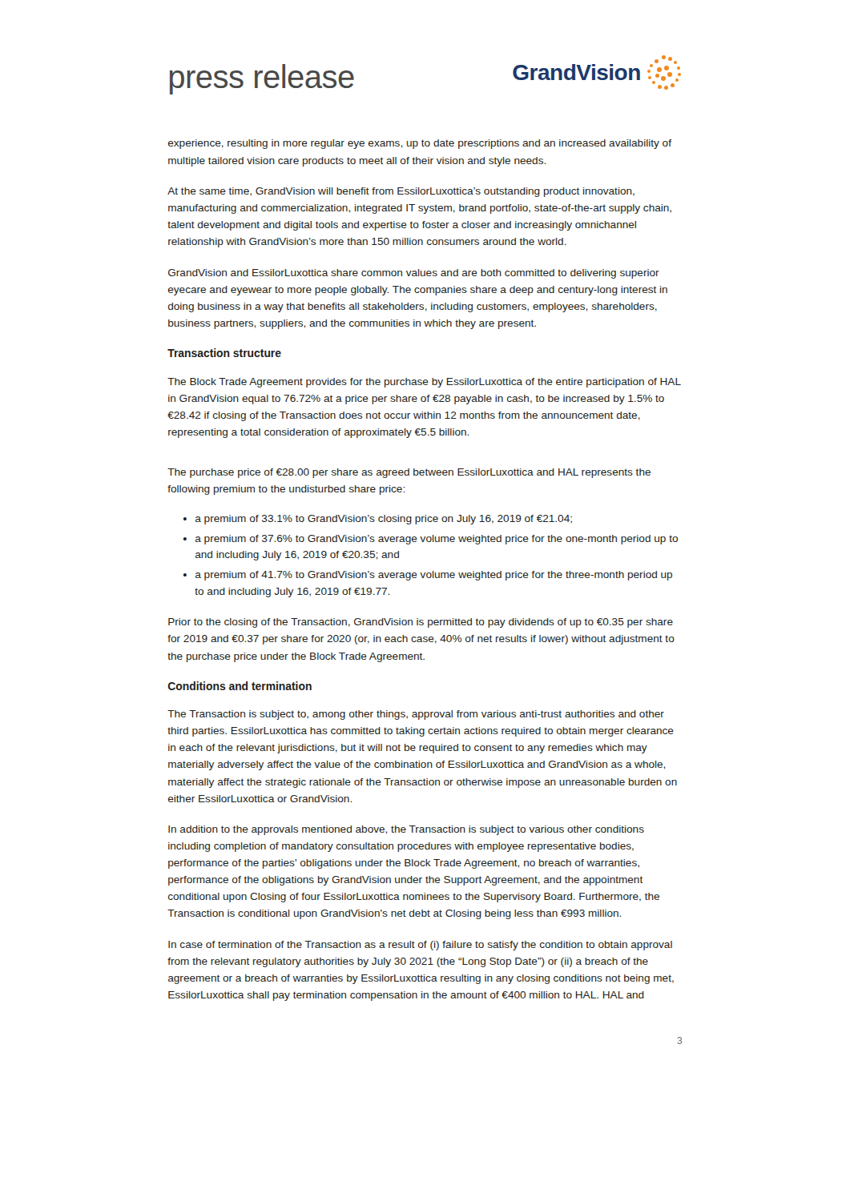press release
GrandVision
experience, resulting in more regular eye exams, up to date prescriptions and an increased availability of multiple tailored vision care products to meet all of their vision and style needs.
At the same time, GrandVision will benefit from EssilorLuxottica’s outstanding product innovation, manufacturing and commercialization, integrated IT system, brand portfolio, state-of-the-art supply chain, talent development and digital tools and expertise to foster a closer and increasingly omnichannel relationship with GrandVision’s more than 150 million consumers around the world.
GrandVision and EssilorLuxottica share common values and are both committed to delivering superior eyecare and eyewear to more people globally. The companies share a deep and century-long interest in doing business in a way that benefits all stakeholders, including customers, employees, shareholders, business partners, suppliers, and the communities in which they are present.
Transaction structure
The Block Trade Agreement provides for the purchase by EssilorLuxottica of the entire participation of HAL in GrandVision equal to 76.72% at a price per share of €28 payable in cash, to be increased by 1.5% to €28.42 if closing of the Transaction does not occur within 12 months from the announcement date, representing a total consideration of approximately €5.5 billion.
The purchase price of €28.00 per share as agreed between EssilorLuxottica and HAL represents the following premium to the undisturbed share price:
a premium of 33.1% to GrandVision’s closing price on July 16, 2019 of €21.04;
a premium of 37.6% to GrandVision’s average volume weighted price for the one-month period up to and including July 16, 2019 of €20.35; and
a premium of 41.7% to GrandVision’s average volume weighted price for the three-month period up to and including July 16, 2019 of €19.77.
Prior to the closing of the Transaction, GrandVision is permitted to pay dividends of up to €0.35 per share for 2019 and €0.37 per share for 2020 (or, in each case, 40% of net results if lower) without adjustment to the purchase price under the Block Trade Agreement.
Conditions and termination
The Transaction is subject to, among other things, approval from various anti-trust authorities and other third parties. EssilorLuxottica has committed to taking certain actions required to obtain merger clearance in each of the relevant jurisdictions, but it will not be required to consent to any remedies which may materially adversely affect the value of the combination of EssilorLuxottica and GrandVision as a whole, materially affect the strategic rationale of the Transaction or otherwise impose an unreasonable burden on either EssilorLuxottica or GrandVision.
In addition to the approvals mentioned above, the Transaction is subject to various other conditions including completion of mandatory consultation procedures with employee representative bodies, performance of the parties' obligations under the Block Trade Agreement, no breach of warranties, performance of the obligations by GrandVision under the Support Agreement, and the appointment conditional upon Closing of four EssilorLuxottica nominees to the Supervisory Board. Furthermore, the Transaction is conditional upon GrandVision's net debt at Closing being less than €993 million.
In case of termination of the Transaction as a result of (i) failure to satisfy the condition to obtain approval from the relevant regulatory authorities by July 30 2021 (the “Long Stop Date”) or (ii) a breach of the agreement or a breach of warranties by EssilorLuxottica resulting in any closing conditions not being met, EssilorLuxottica shall pay termination compensation in the amount of €400 million to HAL. HAL and
3